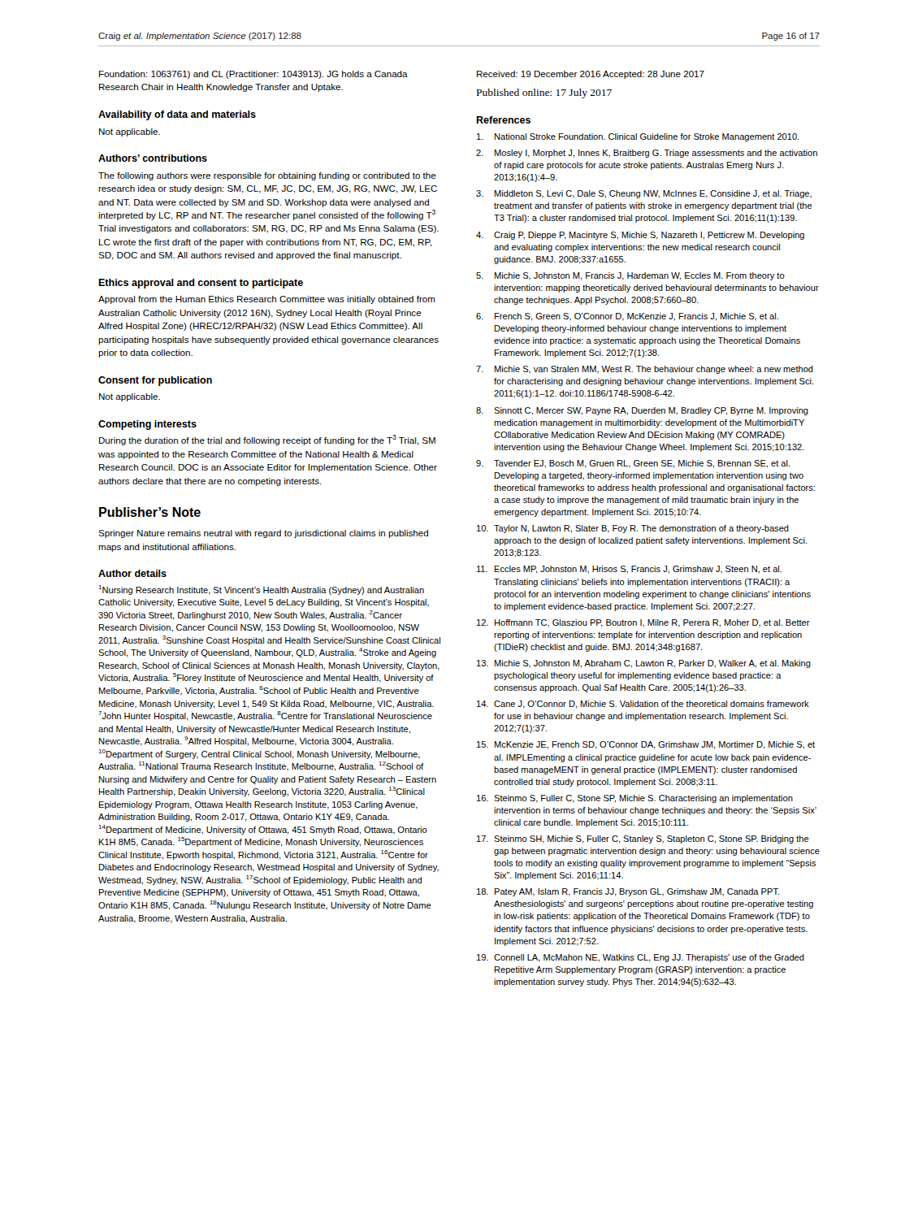Craig et al. Implementation Science (2017) 12:88
Page 16 of 17
Foundation: 1063761) and CL (Practitioner: 1043913). JG holds a Canada Research Chair in Health Knowledge Transfer and Uptake.
Availability of data and materials
Not applicable.
Authors’ contributions
The following authors were responsible for obtaining funding or contributed to the research idea or study design: SM, CL, MF, JC, DC, EM, JG, RG, NWC, JW, LEC and NT. Data were collected by SM and SD. Workshop data were analysed and interpreted by LC, RP and NT. The researcher panel consisted of the following T3 Trial investigators and collaborators: SM, RG, DC, RP and Ms Enna Salama (ES). LC wrote the first draft of the paper with contributions from NT, RG, DC, EM, RP, SD, DOC and SM. All authors revised and approved the final manuscript.
Ethics approval and consent to participate
Approval from the Human Ethics Research Committee was initially obtained from Australian Catholic University (2012 16N), Sydney Local Health (Royal Prince Alfred Hospital Zone) (HREC/12/RPAH/32) (NSW Lead Ethics Committee). All participating hospitals have subsequently provided ethical governance clearances prior to data collection.
Consent for publication
Not applicable.
Competing interests
During the duration of the trial and following receipt of funding for the T3 Trial, SM was appointed to the Research Committee of the National Health & Medical Research Council. DOC is an Associate Editor for Implementation Science. Other authors declare that there are no competing interests.
Publisher’s Note
Springer Nature remains neutral with regard to jurisdictional claims in published maps and institutional affiliations.
Author details
1Nursing Research Institute, St Vincent’s Health Australia (Sydney) and Australian Catholic University, Executive Suite, Level 5 deLacy Building, St Vincent’s Hospital, 390 Victoria Street, Darlinghurst 2010, New South Wales, Australia. 2Cancer Research Division, Cancer Council NSW, 153 Dowling St, Woolloomooloo, NSW 2011, Australia. 3Sunshine Coast Hospital and Health Service/Sunshine Coast Clinical School, The University of Queensland, Nambour, QLD, Australia. 4Stroke and Ageing Research, School of Clinical Sciences at Monash Health, Monash University, Clayton, Victoria, Australia. 5Florey Institute of Neuroscience and Mental Health, University of Melbourne, Parkville, Victoria, Australia. 6School of Public Health and Preventive Medicine, Monash University, Level 1, 549 St Kilda Road, Melbourne, VIC, Australia. 7John Hunter Hospital, Newcastle, Australia. 8Centre for Translational Neuroscience and Mental Health, University of Newcastle/Hunter Medical Research Institute, Newcastle, Australia. 9Alfred Hospital, Melbourne, Victoria 3004, Australia. 10Department of Surgery, Central Clinical School, Monash University, Melbourne, Australia. 11National Trauma Research Institute, Melbourne, Australia. 12School of Nursing and Midwifery and Centre for Quality and Patient Safety Research – Eastern Health Partnership, Deakin University, Geelong, Victoria 3220, Australia. 13Clinical Epidemiology Program, Ottawa Health Research Institute, 1053 Carling Avenue, Administration Building, Room 2-017, Ottawa, Ontario K1Y 4E9, Canada. 14Department of Medicine, University of Ottawa, 451 Smyth Road, Ottawa, Ontario K1H 8M5, Canada. 15Department of Medicine, Monash University, Neurosciences Clinical Institute, Epworth hospital, Richmond, Victoria 3121, Australia. 16Centre for Diabetes and Endocrinology Research, Westmead Hospital and University of Sydney, Westmead, Sydney, NSW, Australia. 17School of Epidemiology, Public Health and Preventive Medicine (SEPHPM), University of Ottawa, 451 Smyth Road, Ottawa, Ontario K1H 8M5, Canada. 18Nulungu Research Institute, University of Notre Dame Australia, Broome, Western Australia, Australia.
Received: 19 December 2016 Accepted: 28 June 2017
Published online: 17 July 2017
References
National Stroke Foundation. Clinical Guideline for Stroke Management 2010.
Mosley I, Morphet J, Innes K, Braitberg G. Triage assessments and the activation of rapid care protocols for acute stroke patients. Australas Emerg Nurs J. 2013;16(1):4–9.
Middleton S, Levi C, Dale S, Cheung NW, McInnes E, Considine J, et al. Triage, treatment and transfer of patients with stroke in emergency department trial (the T3 Trial): a cluster randomised trial protocol. Implement Sci. 2016;11(1):139.
Craig P, Dieppe P, Macintyre S, Michie S, Nazareth I, Petticrew M. Developing and evaluating complex interventions: the new medical research council guidance. BMJ. 2008;337:a1655.
Michie S, Johnston M, Francis J, Hardeman W, Eccles M. From theory to intervention: mapping theoretically derived behavioural determinants to behaviour change techniques. Appl Psychol. 2008;57:660–80.
French S, Green S, O’Connor D, McKenzie J, Francis J, Michie S, et al. Developing theory-informed behaviour change interventions to implement evidence into practice: a systematic approach using the Theoretical Domains Framework. Implement Sci. 2012;7(1):38.
Michie S, van Stralen MM, West R. The behaviour change wheel: a new method for characterising and designing behaviour change interventions. Implement Sci. 2011;6(1):1–12. doi:10.1186/1748-5908-6-42.
Sinnott C, Mercer SW, Payne RA, Duerden M, Bradley CP, Byrne M. Improving medication management in multimorbidity: development of the MultimorbidiTY COllaborative Medication Review And DEcision Making (MY COMRADE) intervention using the Behaviour Change Wheel. Implement Sci. 2015;10:132.
Tavender EJ, Bosch M, Gruen RL, Green SE, Michie S, Brennan SE, et al. Developing a targeted, theory-informed implementation intervention using two theoretical frameworks to address health professional and organisational factors: a case study to improve the management of mild traumatic brain injury in the emergency department. Implement Sci. 2015;10:74.
Taylor N, Lawton R, Slater B, Foy R. The demonstration of a theory-based approach to the design of localized patient safety interventions. Implement Sci. 2013;8:123.
Eccles MP, Johnston M, Hrisos S, Francis J, Grimshaw J, Steen N, et al. Translating clinicians' beliefs into implementation interventions (TRACII): a protocol for an intervention modeling experiment to change clinicians' intentions to implement evidence-based practice. Implement Sci. 2007;2:27.
Hoffmann TC, Glasziou PP, Boutron I, Milne R, Perera R, Moher D, et al. Better reporting of interventions: template for intervention description and replication (TIDieR) checklist and guide. BMJ. 2014;348:g1687.
Michie S, Johnston M, Abraham C, Lawton R, Parker D, Walker A, et al. Making psychological theory useful for implementing evidence based practice: a consensus approach. Qual Saf Health Care. 2005;14(1):26–33.
Cane J, O’Connor D, Michie S. Validation of the theoretical domains framework for use in behaviour change and implementation research. Implement Sci. 2012;7(1):37.
McKenzie JE, French SD, O’Connor DA, Grimshaw JM, Mortimer D, Michie S, et al. IMPLEmenting a clinical practice guideline for acute low back pain evidence-based manageMENT in general practice (IMPLEMENT): cluster randomised controlled trial study protocol. Implement Sci. 2008;3:11.
Steinmo S, Fuller C, Stone SP, Michie S. Characterising an implementation intervention in terms of behaviour change techniques and theory: the ‘Sepsis Six’ clinical care bundle. Implement Sci. 2015;10:111.
Steinmo SH, Michie S, Fuller C, Stanley S, Stapleton C, Stone SP. Bridging the gap between pragmatic intervention design and theory: using behavioural science tools to modify an existing quality improvement programme to implement “Sepsis Six”. Implement Sci. 2016;11:14.
Patey AM, Islam R, Francis JJ, Bryson GL, Grimshaw JM, Canada PPT. Anesthesiologists' and surgeons' perceptions about routine pre-operative testing in low-risk patients: application of the Theoretical Domains Framework (TDF) to identify factors that influence physicians' decisions to order pre-operative tests. Implement Sci. 2012;7:52.
Connell LA, McMahon NE, Watkins CL, Eng JJ. Therapists' use of the Graded Repetitive Arm Supplementary Program (GRASP) intervention: a practice implementation survey study. Phys Ther. 2014;94(5):632–43.